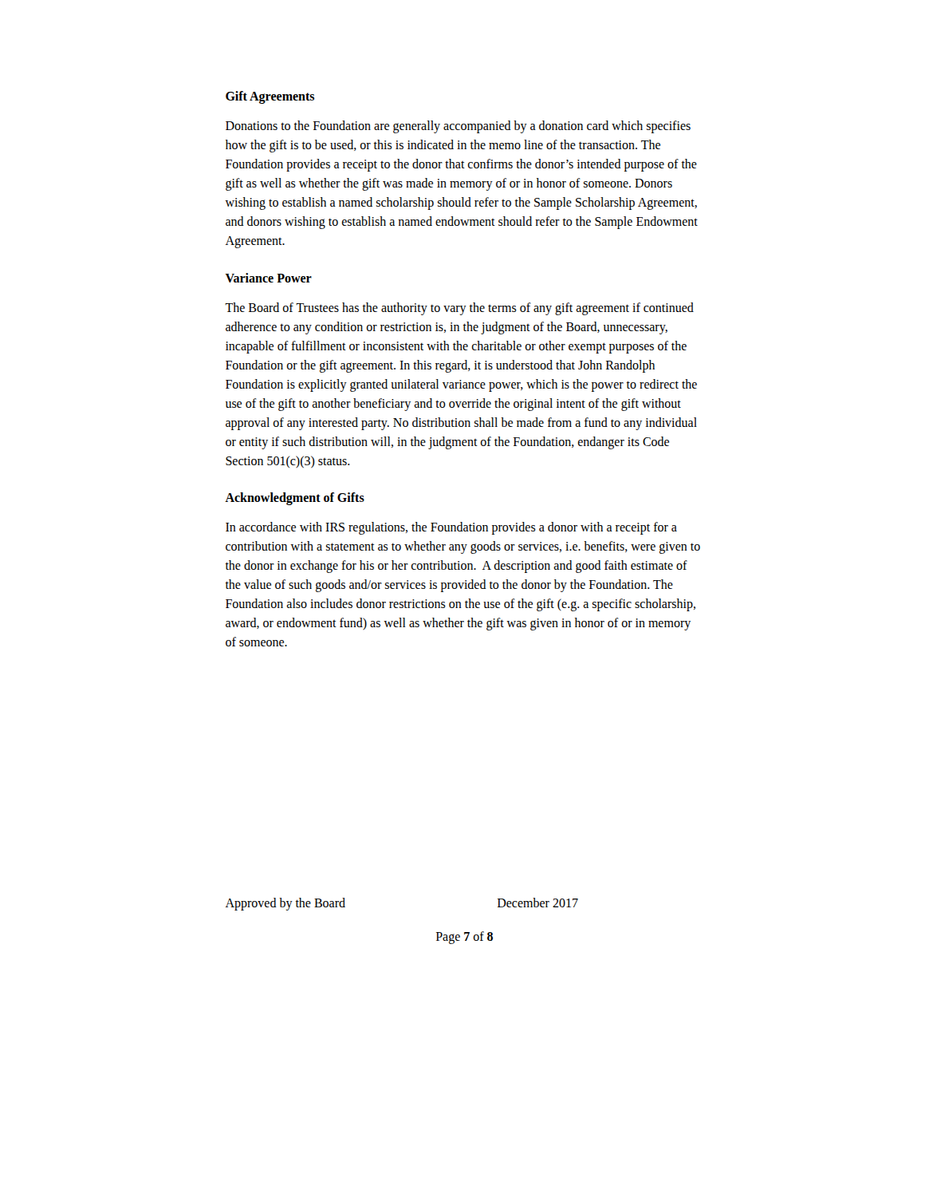Gift Agreements
Donations to the Foundation are generally accompanied by a donation card which specifies how the gift is to be used, or this is indicated in the memo line of the transaction. The Foundation provides a receipt to the donor that confirms the donor’s intended purpose of the gift as well as whether the gift was made in memory of or in honor of someone. Donors wishing to establish a named scholarship should refer to the Sample Scholarship Agreement, and donors wishing to establish a named endowment should refer to the Sample Endowment Agreement.
Variance Power
The Board of Trustees has the authority to vary the terms of any gift agreement if continued adherence to any condition or restriction is, in the judgment of the Board, unnecessary, incapable of fulfillment or inconsistent with the charitable or other exempt purposes of the Foundation or the gift agreement. In this regard, it is understood that John Randolph Foundation is explicitly granted unilateral variance power, which is the power to redirect the use of the gift to another beneficiary and to override the original intent of the gift without approval of any interested party. No distribution shall be made from a fund to any individual or entity if such distribution will, in the judgment of the Foundation, endanger its Code Section 501(c)(3) status.
Acknowledgment of Gifts
In accordance with IRS regulations, the Foundation provides a donor with a receipt for a contribution with a statement as to whether any goods or services, i.e. benefits, were given to the donor in exchange for his or her contribution. A description and good faith estimate of the value of such goods and/or services is provided to the donor by the Foundation. The Foundation also includes donor restrictions on the use of the gift (e.g. a specific scholarship, award, or endowment fund) as well as whether the gift was given in honor of or in memory of someone.
Approved by the Board December 2017
Page 7 of 8